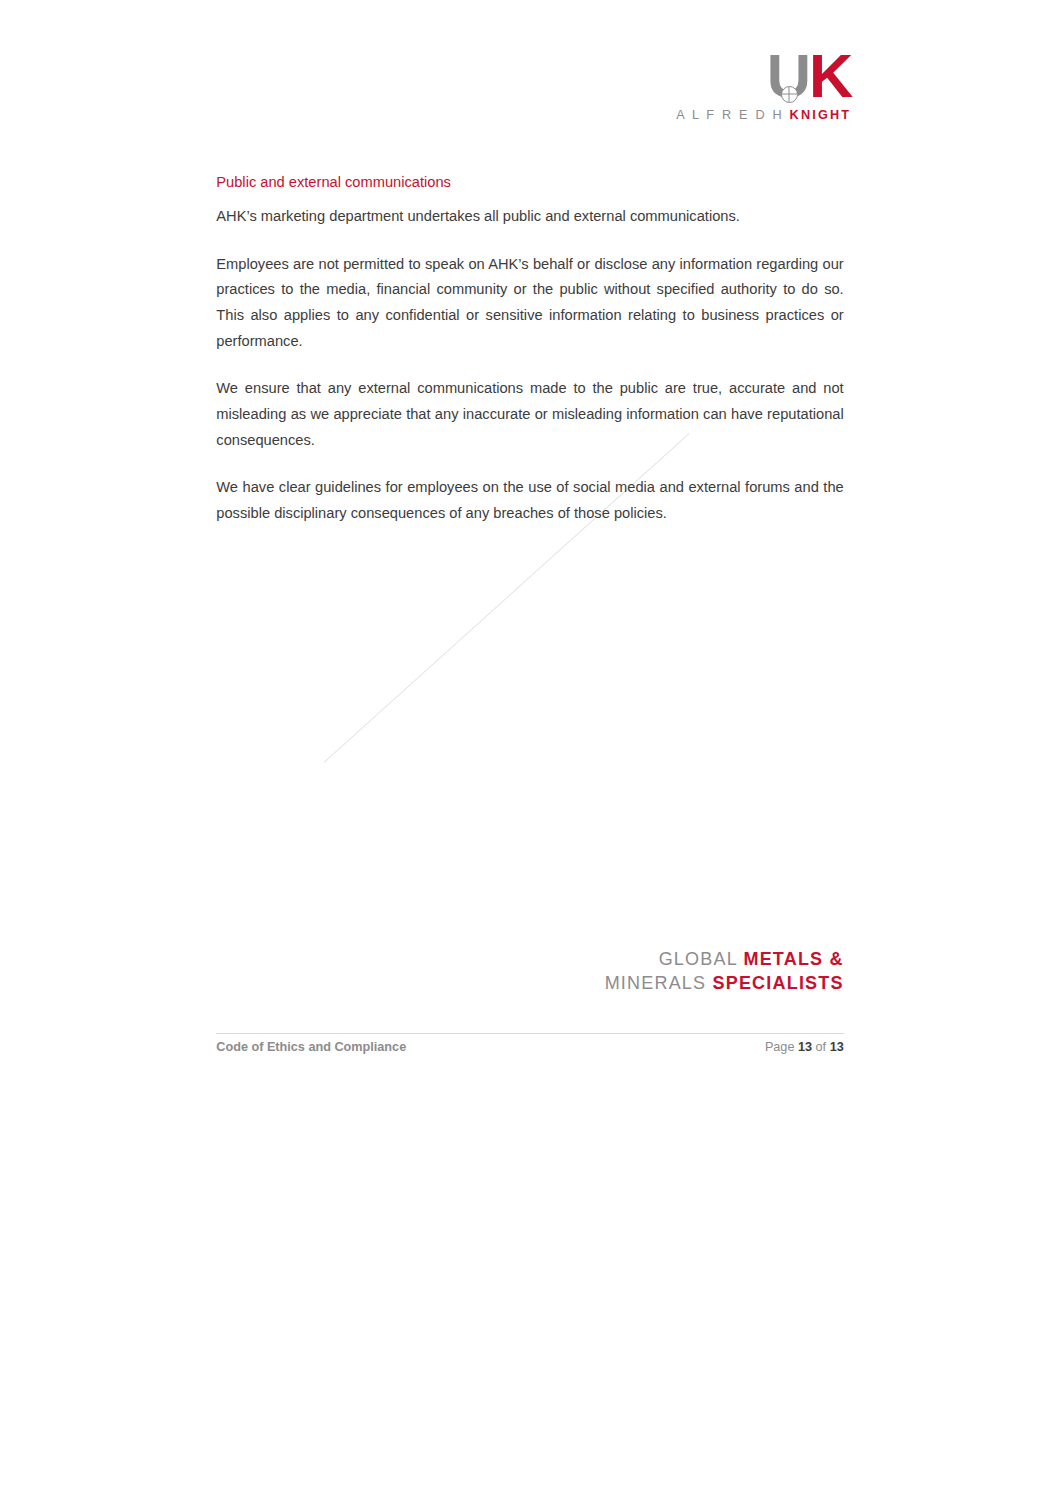UK
A L F R E D H KNIGHT
Public and external communications
AHK’s marketing department undertakes all public and external communications.
Employees are not permitted to speak on AHK’s behalf or disclose any information regarding our practices to the media, financial community or the public without specified authority to do so. This also applies to any confidential or sensitive information relating to business practices or performance.
We ensure that any external communications made to the public are true, accurate and not misleading as we appreciate that any inaccurate or misleading information can have reputational consequences.
We have clear guidelines for employees on the use of social media and external forums and the possible disciplinary consequences of any breaches of those policies.
GLOBAL METALS &
MINERALS SPECIALISTS
Code of Ethics and Compliance Page 13 of 13